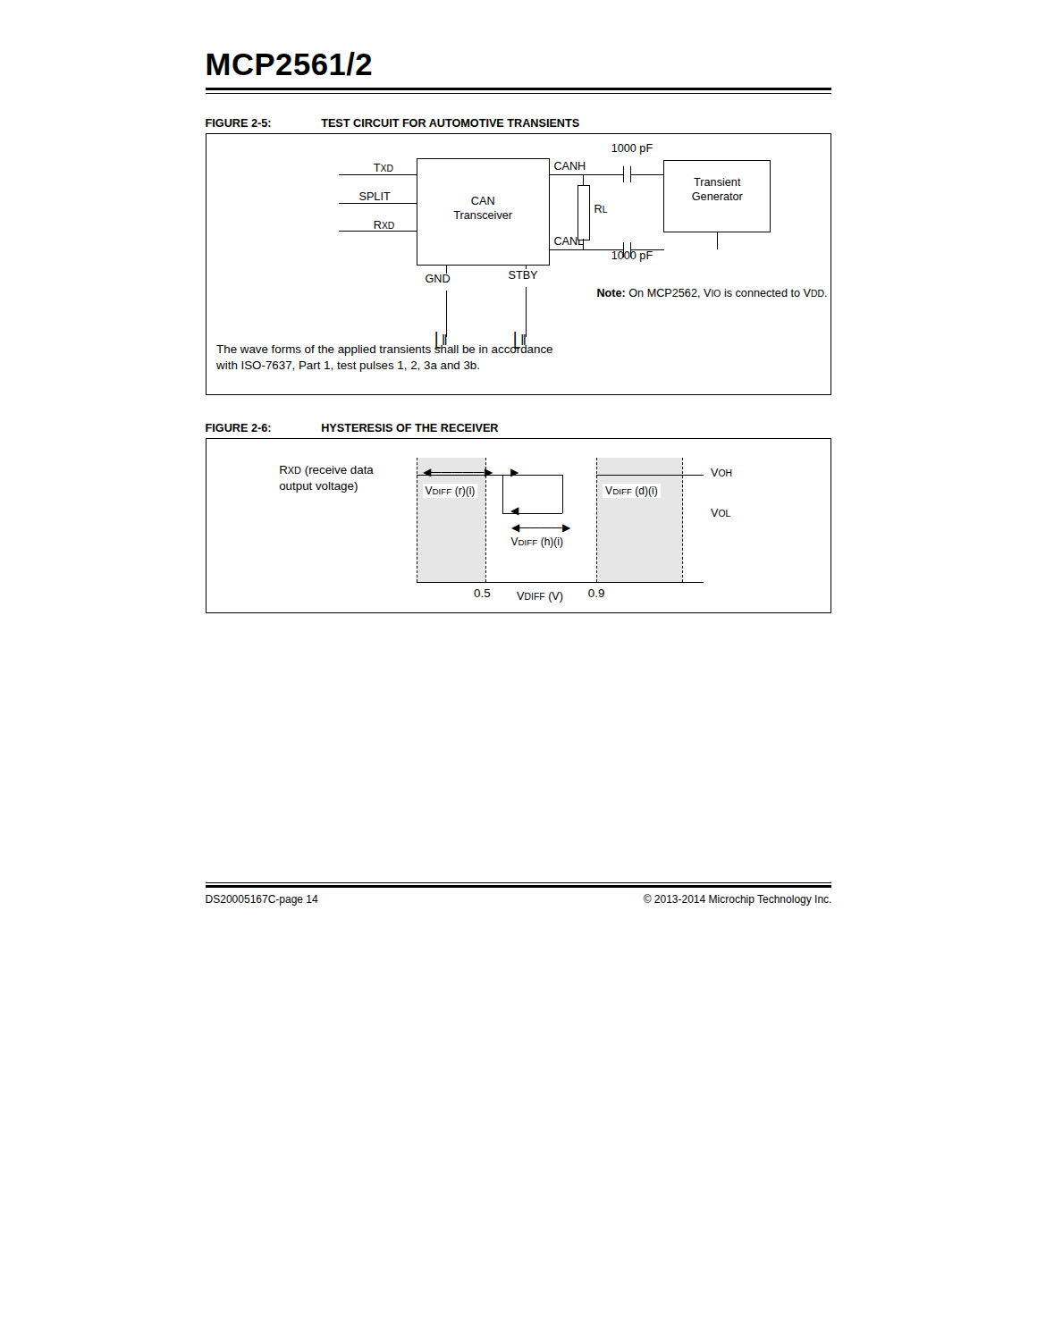MCP2561/2
FIGURE 2-5: TEST CIRCUIT FOR AUTOMOTIVE TRANSIENTS
CAN
Transceiver
TXD
SPLIT
RXD
CANH
CANL
RL
1000 pF
1000 pF
Transient
Generator
GND
STBY
⎣‖
⎣‖
Note: On MCP2562, VIO is connected to VDD.
The wave forms of the applied transients shall be in accordance
with ISO-7637, Part 1, test pulses 1, 2, 3a and 3b.
FIGURE 2-6: HYSTERESIS OF THE RECEIVER
RXD (receive data
output voltage)
◀—————▶
▶
◀
VDIFF (r)(i)
VDIFF (d)(i)
◀————▶
VDIFF (h)(i)
VOH
VOL
0.5
0.9
VDIFF (V)
DS20005167C-page 14
© 2013-2014 Microchip Technology Inc.